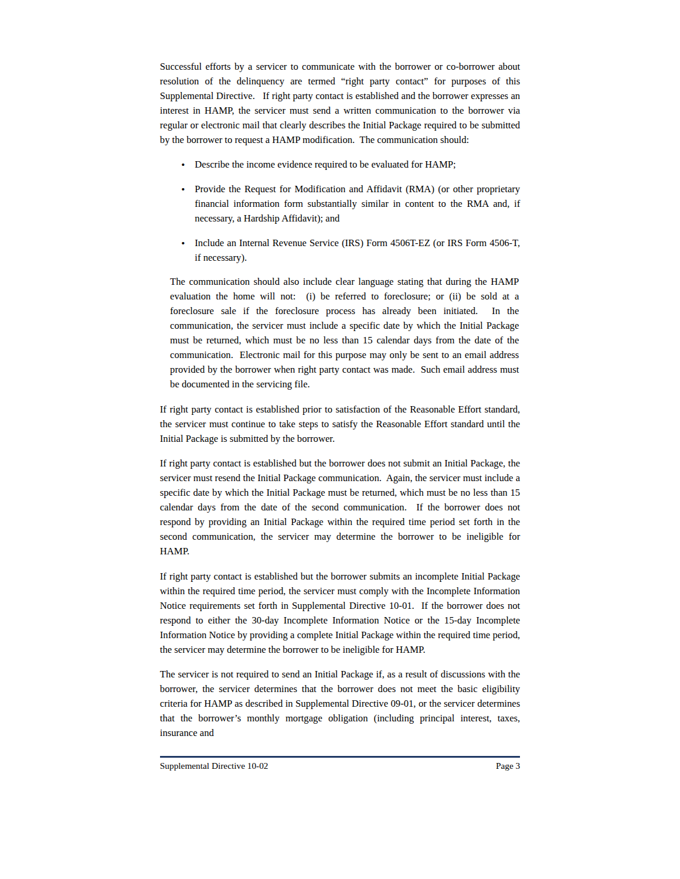Successful efforts by a servicer to communicate with the borrower or co-borrower about resolution of the delinquency are termed “right party contact” for purposes of this Supplemental Directive. If right party contact is established and the borrower expresses an interest in HAMP, the servicer must send a written communication to the borrower via regular or electronic mail that clearly describes the Initial Package required to be submitted by the borrower to request a HAMP modification. The communication should:
Describe the income evidence required to be evaluated for HAMP;
Provide the Request for Modification and Affidavit (RMA) (or other proprietary financial information form substantially similar in content to the RMA and, if necessary, a Hardship Affidavit); and
Include an Internal Revenue Service (IRS) Form 4506T-EZ (or IRS Form 4506-T, if necessary).
The communication should also include clear language stating that during the HAMP evaluation the home will not: (i) be referred to foreclosure; or (ii) be sold at a foreclosure sale if the foreclosure process has already been initiated. In the communication, the servicer must include a specific date by which the Initial Package must be returned, which must be no less than 15 calendar days from the date of the communication. Electronic mail for this purpose may only be sent to an email address provided by the borrower when right party contact was made. Such email address must be documented in the servicing file.
If right party contact is established prior to satisfaction of the Reasonable Effort standard, the servicer must continue to take steps to satisfy the Reasonable Effort standard until the Initial Package is submitted by the borrower.
If right party contact is established but the borrower does not submit an Initial Package, the servicer must resend the Initial Package communication. Again, the servicer must include a specific date by which the Initial Package must be returned, which must be no less than 15 calendar days from the date of the second communication. If the borrower does not respond by providing an Initial Package within the required time period set forth in the second communication, the servicer may determine the borrower to be ineligible for HAMP.
If right party contact is established but the borrower submits an incomplete Initial Package within the required time period, the servicer must comply with the Incomplete Information Notice requirements set forth in Supplemental Directive 10-01. If the borrower does not respond to either the 30-day Incomplete Information Notice or the 15-day Incomplete Information Notice by providing a complete Initial Package within the required time period, the servicer may determine the borrower to be ineligible for HAMP.
The servicer is not required to send an Initial Package if, as a result of discussions with the borrower, the servicer determines that the borrower does not meet the basic eligibility criteria for HAMP as described in Supplemental Directive 09-01, or the servicer determines that the borrower’s monthly mortgage obligation (including principal interest, taxes, insurance and
Supplemental Directive 10-02 Page 3